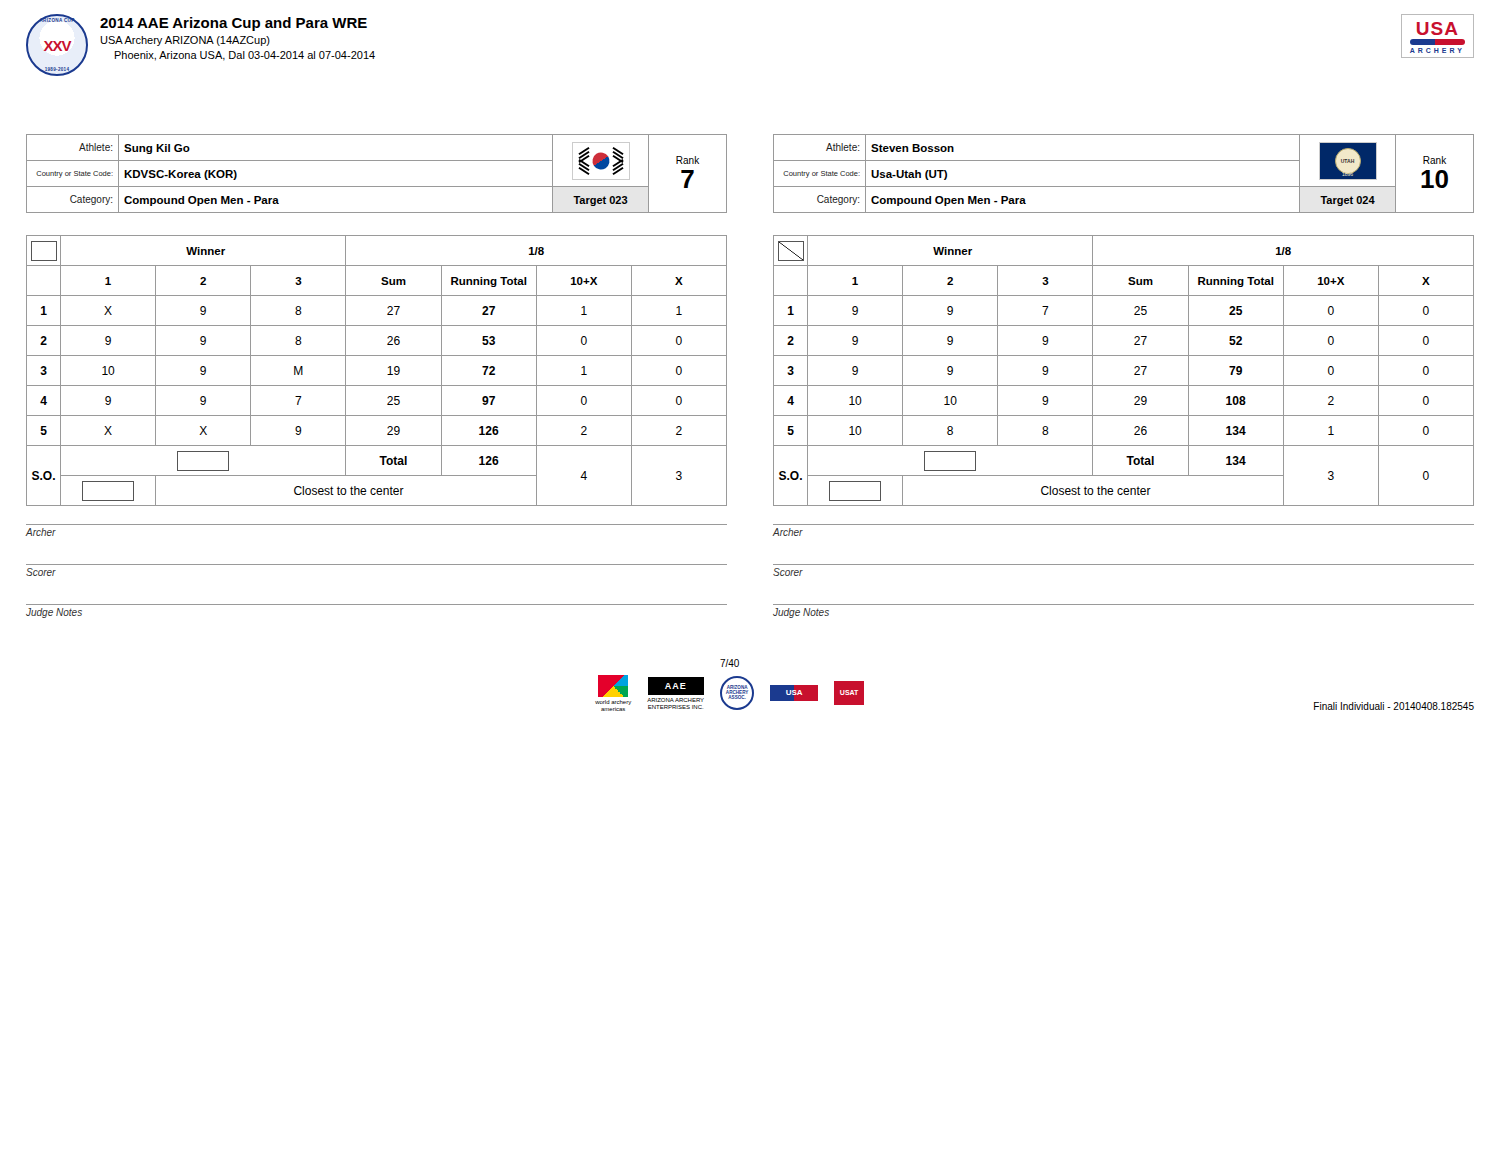ARIZONA CUP
XXV
1989-2014
2014 AAE Arizona Cup and Para WRE
USA Archery ARIZONA (14AZCup)
Phoenix, Arizona USA, Dal 03-04-2014 al 07-04-2014
USA
ARCHERY
| Athlete: | Sung Kil Go | | Rank 7 |
| Country or State Code: | KDVSC-Korea (KOR) |
| Category: | Compound Open Men - Para | Target 023 |
| | Winner | 1/8 |
| --- | --- | --- |
| | 1 | 2 | 3 | Sum | Running Total | 10+X | X |
| 1 | X | 9 | 8 | 27 | 27 | 1 | 1 |
| 2 | 9 | 9 | 8 | 26 | 53 | 0 | 0 |
| 3 | 10 | 9 | M | 19 | 72 | 1 | 0 |
| 4 | 9 | 9 | 7 | 25 | 97 | 0 | 0 |
| 5 | X | X | 9 | 29 | 126 | 2 | 2 |
| S.O. | | Total | 126 | 4 | 3 |
| | Closest to the center |
Archer
Scorer
Judge Notes
| Athlete: | Steven Bosson | UTAH 1896 | Rank 10 |
| Country or State Code: | Usa-Utah (UT) |
| Category: | Compound Open Men - Para | Target 024 |
| | Winner | 1/8 |
| --- | --- | --- |
| | 1 | 2 | 3 | Sum | Running Total | 10+X | X |
| 1 | 9 | 9 | 7 | 25 | 25 | 0 | 0 |
| 2 | 9 | 9 | 9 | 27 | 52 | 0 | 0 |
| 3 | 9 | 9 | 9 | 27 | 79 | 0 | 0 |
| 4 | 10 | 10 | 9 | 29 | 108 | 2 | 0 |
| 5 | 10 | 8 | 8 | 26 | 134 | 1 | 0 |
| S.O. | | Total | 134 | 3 | 0 |
| | Closest to the center |
Archer
Scorer
Judge Notes
7/40
world archery
americas
AAEARIZONA ARCHERY
ENTERPRISES INC.
ARIZONA
ARCHERY
ASSOC.
USA
USAT
Finali Individuali - 20140408.182545